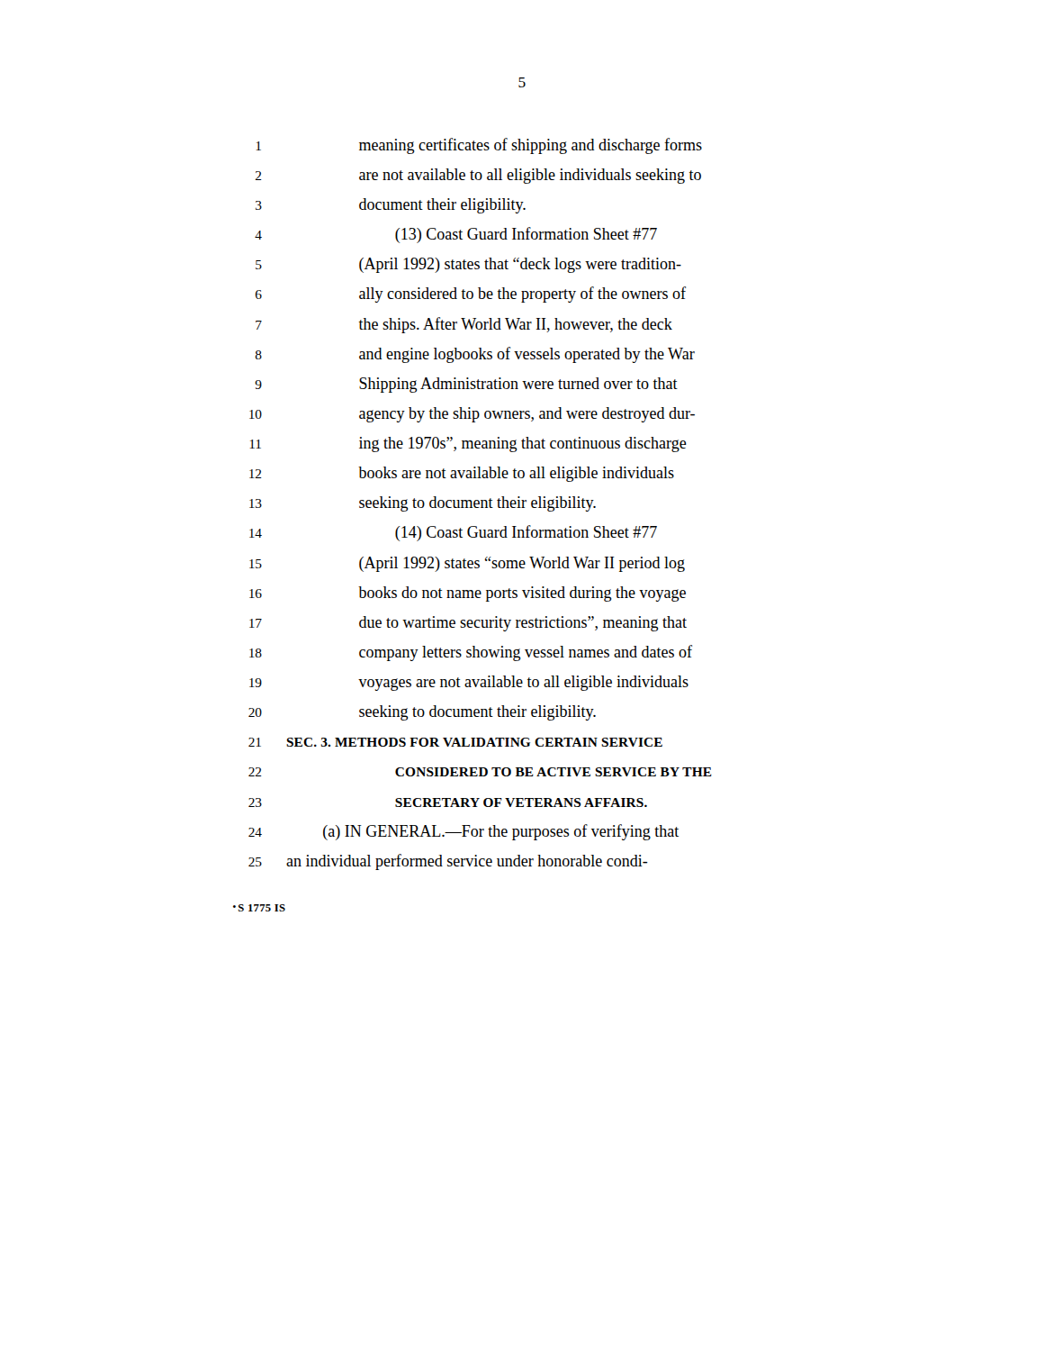5
meaning certificates of shipping and discharge forms
are not available to all eligible individuals seeking to
document their eligibility.
(13) Coast Guard Information Sheet #77
(April 1992) states that “deck logs were tradition-
ally considered to be the property of the owners of
the ships. After World War II, however, the deck
and engine logbooks of vessels operated by the War
Shipping Administration were turned over to that
agency by the ship owners, and were destroyed dur-
ing the 1970s”, meaning that continuous discharge
books are not available to all eligible individuals
seeking to document their eligibility.
(14) Coast Guard Information Sheet #77
(April 1992) states “some World War II period log
books do not name ports visited during the voyage
due to wartime security restrictions”, meaning that
company letters showing vessel names and dates of
voyages are not available to all eligible individuals
seeking to document their eligibility.
SEC. 3. METHODS FOR VALIDATING CERTAIN SERVICE
CONSIDERED TO BE ACTIVE SERVICE BY THE
SECRETARY OF VETERANS AFFAIRS.
(a) IN GENERAL.—For the purposes of verifying that
an individual performed service under honorable condi-
•S 1775 IS